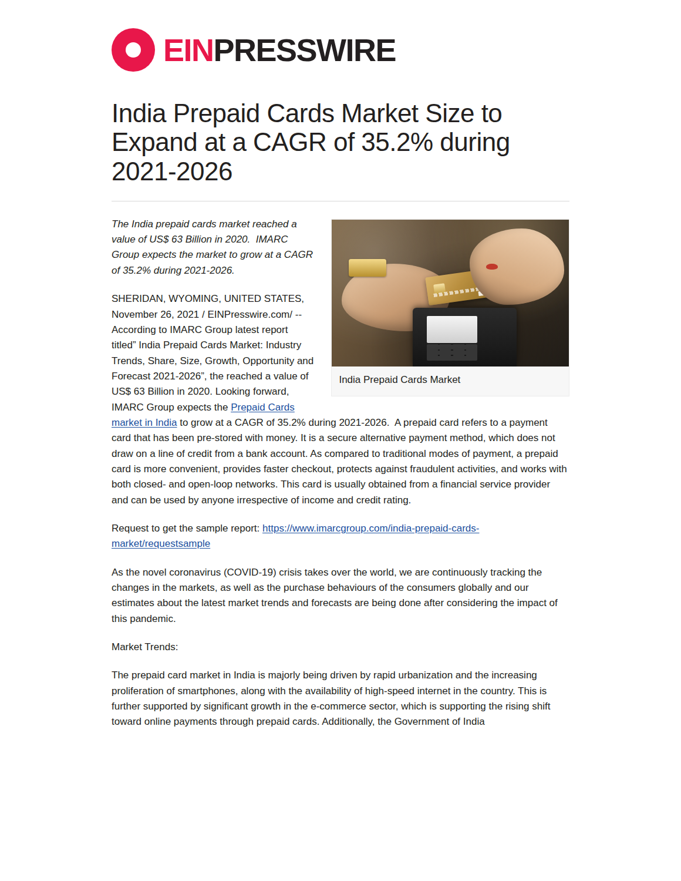EIN PRESSWIRE
India Prepaid Cards Market Size to Expand at a CAGR of 35.2% during 2021-2026
India Prepaid Cards Market
The India prepaid cards market reached a value of US$ 63 Billion in 2020. IMARC Group expects the market to grow at a CAGR of 35.2% during 2021-2026.
SHERIDAN, WYOMING, UNITED STATES, November 26, 2021 / EINPresswire.com/ -- According to IMARC Group latest report titled” India Prepaid Cards Market: Industry Trends, Share, Size, Growth, Opportunity and Forecast 2021-2026”, the reached a value of US$ 63 Billion in 2020. Looking forward, IMARC Group expects the Prepaid Cards market in India to grow at a CAGR of 35.2% during 2021-2026. A prepaid card refers to a payment card that has been pre-stored with money. It is a secure alternative payment method, which does not draw on a line of credit from a bank account. As compared to traditional modes of payment, a prepaid card is more convenient, provides faster checkout, protects against fraudulent activities, and works with both closed- and open-loop networks. This card is usually obtained from a financial service provider and can be used by anyone irrespective of income and credit rating.
Request to get the sample report: https://www.imarcgroup.com/india-prepaid-cards-market/requestsample
As the novel coronavirus (COVID-19) crisis takes over the world, we are continuously tracking the changes in the markets, as well as the purchase behaviours of the consumers globally and our estimates about the latest market trends and forecasts are being done after considering the impact of this pandemic.
Market Trends:
The prepaid card market in India is majorly being driven by rapid urbanization and the increasing proliferation of smartphones, along with the availability of high-speed internet in the country. This is further supported by significant growth in the e-commerce sector, which is supporting the rising shift toward online payments through prepaid cards. Additionally, the Government of India